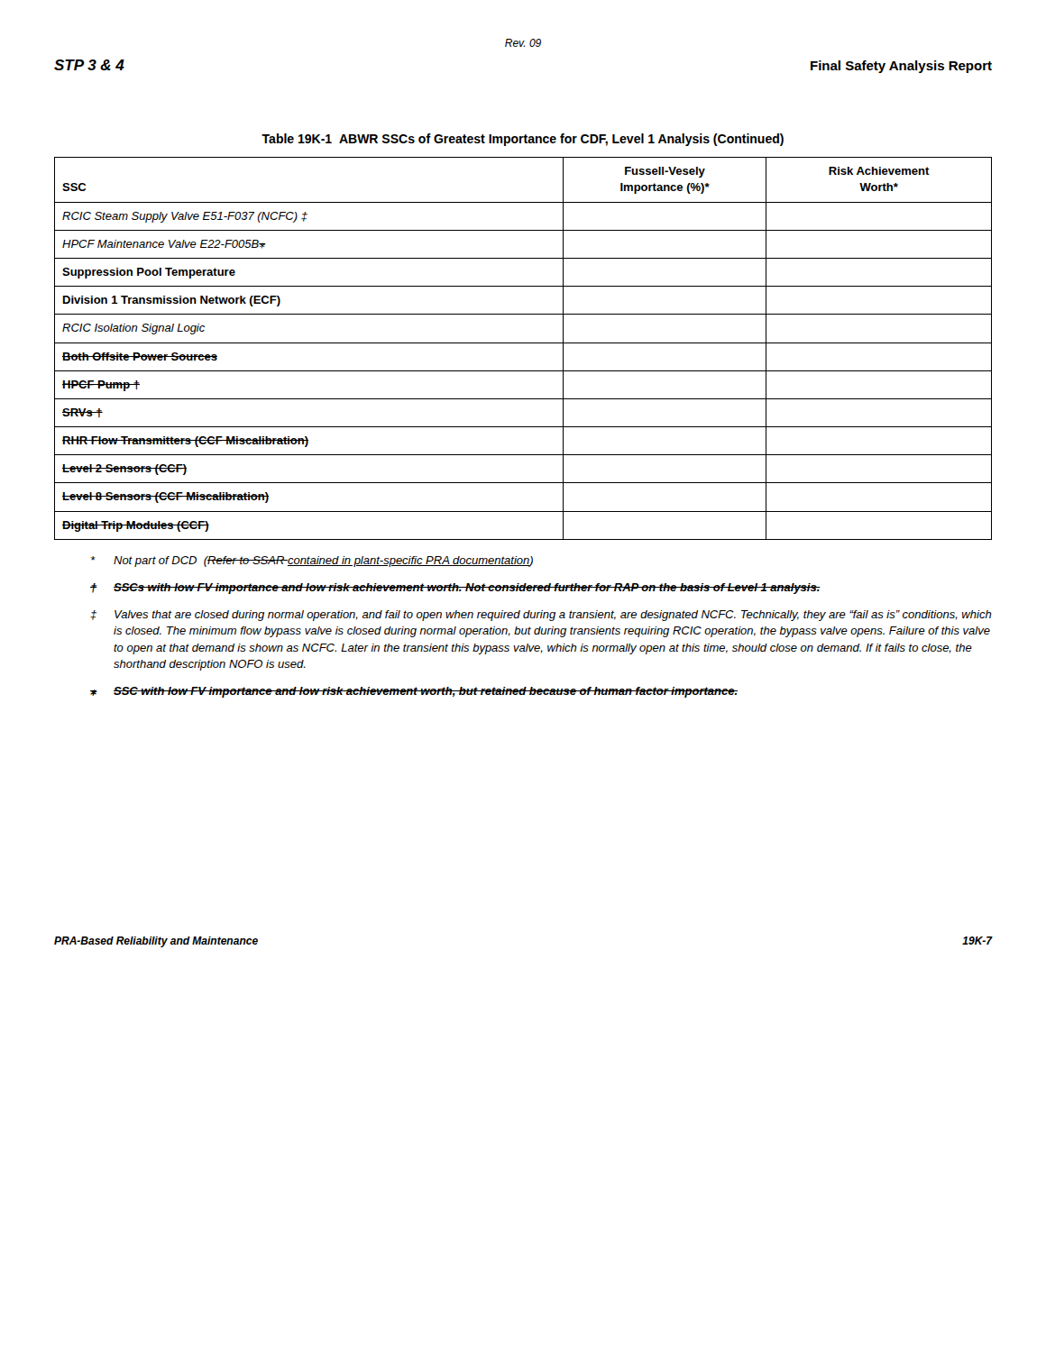Rev. 09
STP 3 & 4
Final Safety Analysis Report
Table 19K-1 ABWR SSCs of Greatest Importance for CDF, Level 1 Analysis (Continued)
| SSC | Fussell-Vesely Importance (%)* | Risk Achievement Worth* |
| --- | --- | --- |
| RCIC Steam Supply Valve E51-F037 (NCFC) ‡ | | |
| HPCF Maintenance Valve E22-F005B ⁎ | | |
| Suppression Pool Temperature | | |
| Division 1 Transmission Network (ECF) | | |
| RCIC Isolation Signal Logic | | |
| Both Offsite Power Sources | | |
| HPCF Pump † | | |
| SRVs † | | |
| RHR Flow Transmitters (CCF Miscalibration) | | |
| Level 2 Sensors (CCF) | | |
| Level 8 Sensors (CCF Miscalibration) | | |
| Digital Trip Modules (CCF) | | |
*
Not part of DCD (Refer to SSAR contained in plant-specific PRA documentation)
†
SSCs with low FV importance and low risk achievement worth. Not considered further for RAP on the basis of Level 1 analysis.
‡
Valves that are closed during normal operation, and fail to open when required during a transient, are designated NCFC. Technically, they are “fail as is” conditions, which is closed. The minimum flow bypass valve is closed during normal operation, but during transients requiring RCIC operation, the bypass valve opens. Failure of this valve to open at that demand is shown as NCFC. Later in the transient this bypass valve, which is normally open at this time, should close on demand. If it fails to close, the shorthand description NOFO is used.
⁎
SSC with low FV importance and low risk achievement worth, but retained because of human factor importance.
PRA-Based Reliability and Maintenance
19K-7